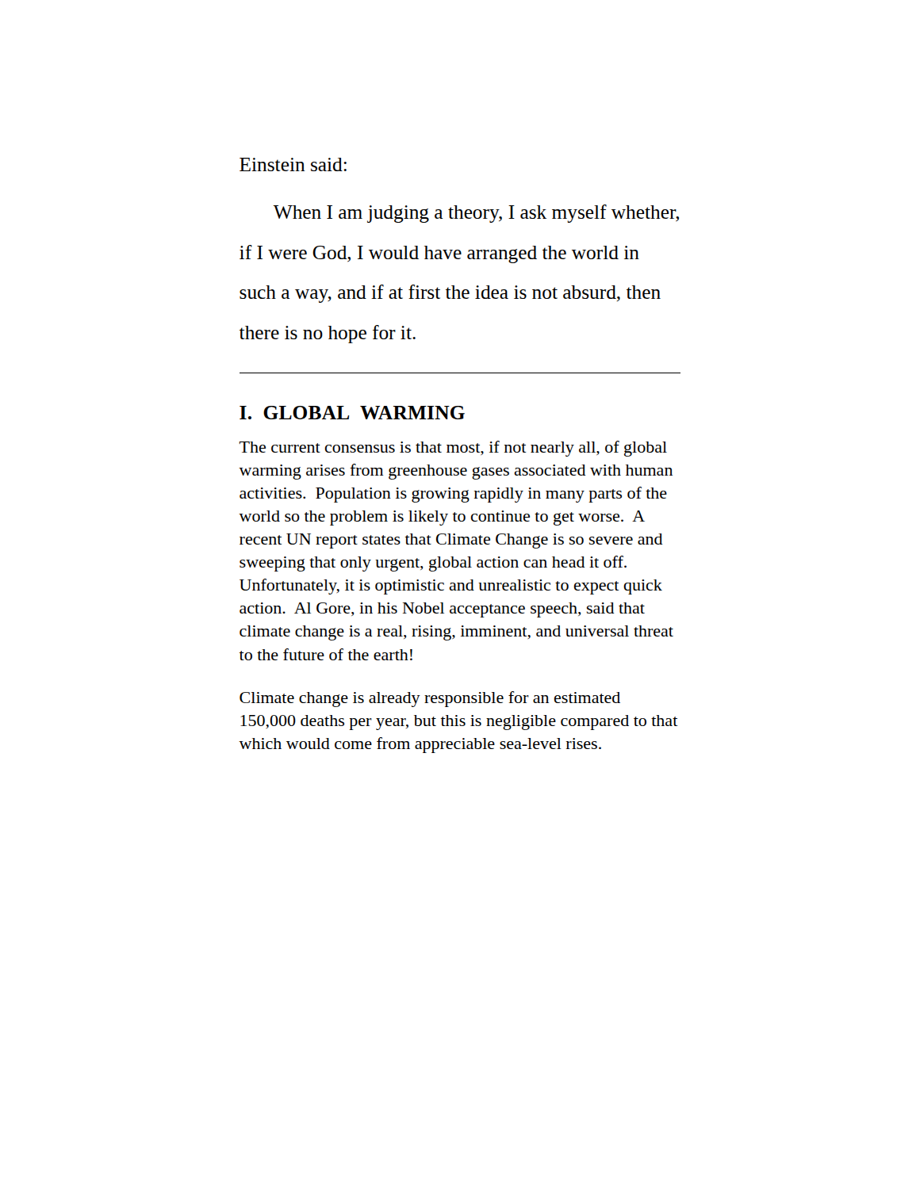Einstein said:
When I am judging a theory, I ask myself whether, if I were God, I would have arranged the world in such a way, and if at first the idea is not absurd, then there is no hope for it.
I. GLOBAL WARMING
The current consensus is that most, if not nearly all, of global warming arises from greenhouse gases associated with human activities. Population is growing rapidly in many parts of the world so the problem is likely to continue to get worse. A recent UN report states that Climate Change is so severe and sweeping that only urgent, global action can head it off. Unfortunately, it is optimistic and unrealistic to expect quick action. Al Gore, in his Nobel acceptance speech, said that climate change is a real, rising, imminent, and universal threat to the future of the earth!
Climate change is already responsible for an estimated 150,000 deaths per year, but this is negligible compared to that which would come from appreciable sea-level rises.